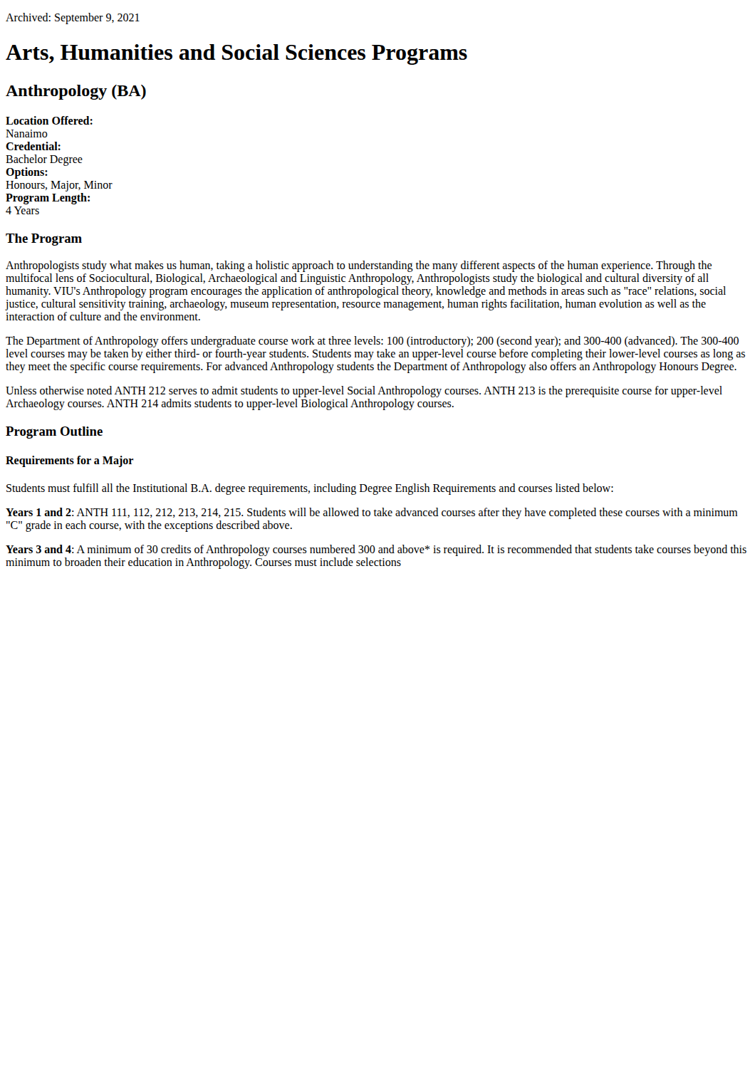Archived: September 9, 2021
Arts, Humanities and Social Sciences Programs
Anthropology (BA)
Location Offered:
Nanaimo
Credential:
Bachelor Degree
Options:
Honours, Major, Minor
Program Length:
4 Years
The Program
Anthropologists study what makes us human, taking a holistic approach to understanding the many different aspects of the human experience. Through the multifocal lens of Sociocultural, Biological, Archaeological and Linguistic Anthropology, Anthropologists study the biological and cultural diversity of all humanity. VIU's Anthropology program encourages the application of anthropological theory, knowledge and methods in areas such as "race" relations, social justice, cultural sensitivity training, archaeology, museum representation, resource management, human rights facilitation, human evolution as well as the interaction of culture and the environment.
The Department of Anthropology offers undergraduate course work at three levels: 100 (introductory); 200 (second year); and 300-400 (advanced). The 300-400 level courses may be taken by either third- or fourth-year students. Students may take an upper-level course before completing their lower-level courses as long as they meet the specific course requirements. For advanced Anthropology students the Department of Anthropology also offers an Anthropology Honours Degree.
Unless otherwise noted ANTH 212 serves to admit students to upper-level Social Anthropology courses. ANTH 213 is the prerequisite course for upper-level Archaeology courses. ANTH 214 admits students to upper-level Biological Anthropology courses.
Program Outline
Requirements for a Major
Students must fulfill all the Institutional B.A. degree requirements, including Degree English Requirements and courses listed below:
Years 1 and 2: ANTH 111, 112, 212, 213, 214, 215. Students will be allowed to take advanced courses after they have completed these courses with a minimum "C" grade in each course, with the exceptions described above.
Years 3 and 4: A minimum of 30 credits of Anthropology courses numbered 300 and above* is required. It is recommended that students take courses beyond this minimum to broaden their education in Anthropology. Courses must include selections